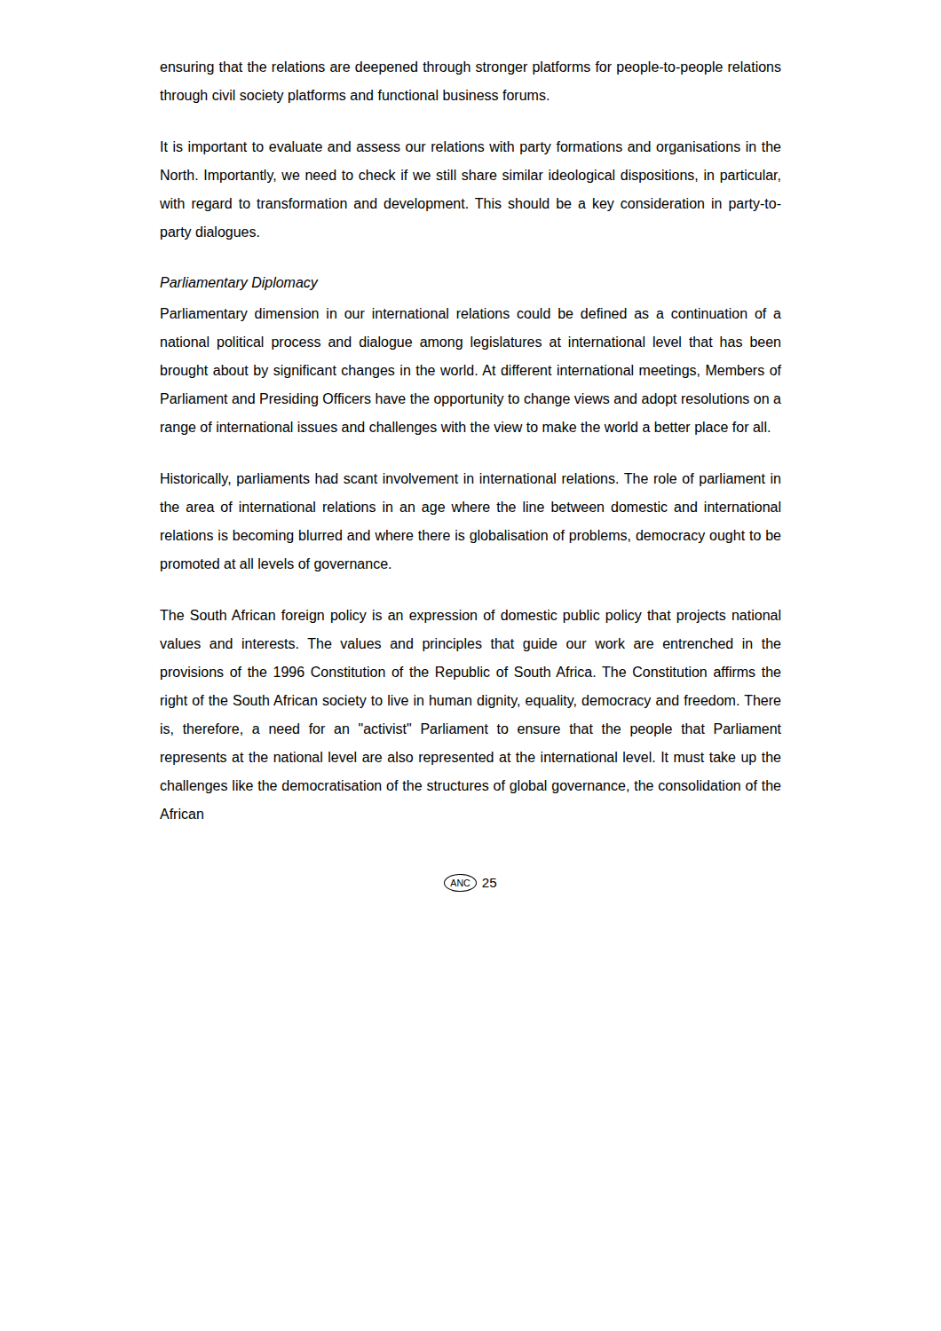ensuring that the relations are deepened through stronger platforms for people-to-people relations through civil society platforms and functional business forums.
It is important to evaluate and assess our relations with party formations and organisations in the North. Importantly, we need to check if we still share similar ideological dispositions, in particular, with regard to transformation and development. This should be a key consideration in party-to-party dialogues.
Parliamentary Diplomacy
Parliamentary dimension in our international relations could be defined as a continuation of a national political process and dialogue among legislatures at international level that has been brought about by significant changes in the world. At different international meetings, Members of Parliament and Presiding Officers have the opportunity to change views and adopt resolutions on a range of international issues and challenges with the view to make the world a better place for all.
Historically, parliaments had scant involvement in international relations. The role of parliament in the area of international relations in an age where the line between domestic and international relations is becoming blurred and where there is globalisation of problems, democracy ought to be promoted at all levels of governance.
The South African foreign policy is an expression of domestic public policy that projects national values and interests. The values and principles that guide our work are entrenched in the provisions of the 1996 Constitution of the Republic of South Africa. The Constitution affirms the right of the South African society to live in human dignity, equality, democracy and freedom. There is, therefore, a need for an "activist" Parliament to ensure that the people that Parliament represents at the national level are also represented at the international level. It must take up the challenges like the democratisation of the structures of global governance, the consolidation of the African
ANC 25